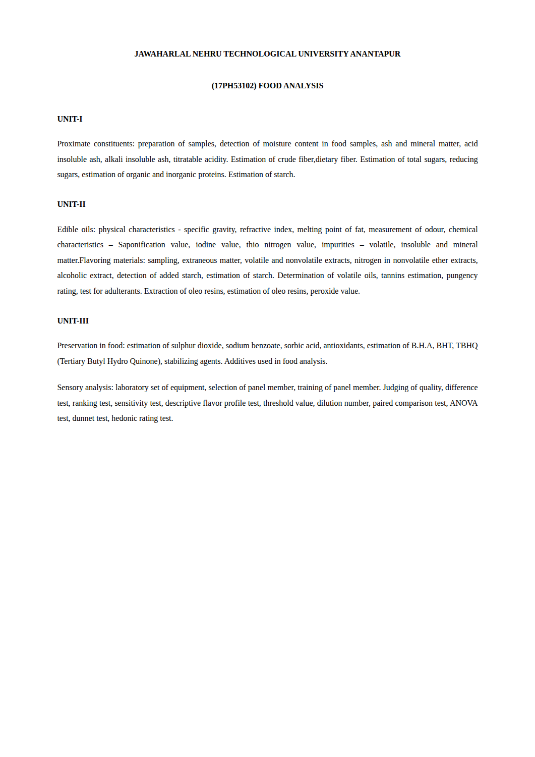JAWAHARLAL NEHRU TECHNOLOGICAL UNIVERSITY ANANTAPUR
(17PH53102) FOOD ANALYSIS
UNIT-I
Proximate constituents: preparation of samples, detection of moisture content in food samples, ash and mineral matter, acid insoluble ash, alkali insoluble ash, titratable acidity. Estimation of crude fiber,dietary fiber. Estimation of total sugars, reducing sugars, estimation of organic and inorganic proteins. Estimation of starch.
UNIT-II
Edible oils: physical characteristics - specific gravity, refractive index, melting point of fat, measurement of odour, chemical characteristics – Saponification value, iodine value, thio nitrogen value, impurities – volatile, insoluble and mineral matter.Flavoring materials: sampling, extraneous matter, volatile and nonvolatile extracts, nitrogen in nonvolatile ether extracts, alcoholic extract, detection of added starch, estimation of starch. Determination of volatile oils, tannins estimation, pungency rating, test for adulterants. Extraction of oleo resins, estimation of oleo resins, peroxide value.
UNIT-III
Preservation in food: estimation of sulphur dioxide, sodium benzoate, sorbic acid, antioxidants, estimation of B.H.A, BHT, TBHQ (Tertiary Butyl Hydro Quinone), stabilizing agents. Additives used in food analysis.
Sensory analysis: laboratory set of equipment, selection of panel member, training of panel member. Judging of quality, difference test, ranking test, sensitivity test, descriptive flavor profile test, threshold value, dilution number, paired comparison test, ANOVA test, dunnet test, hedonic rating test.